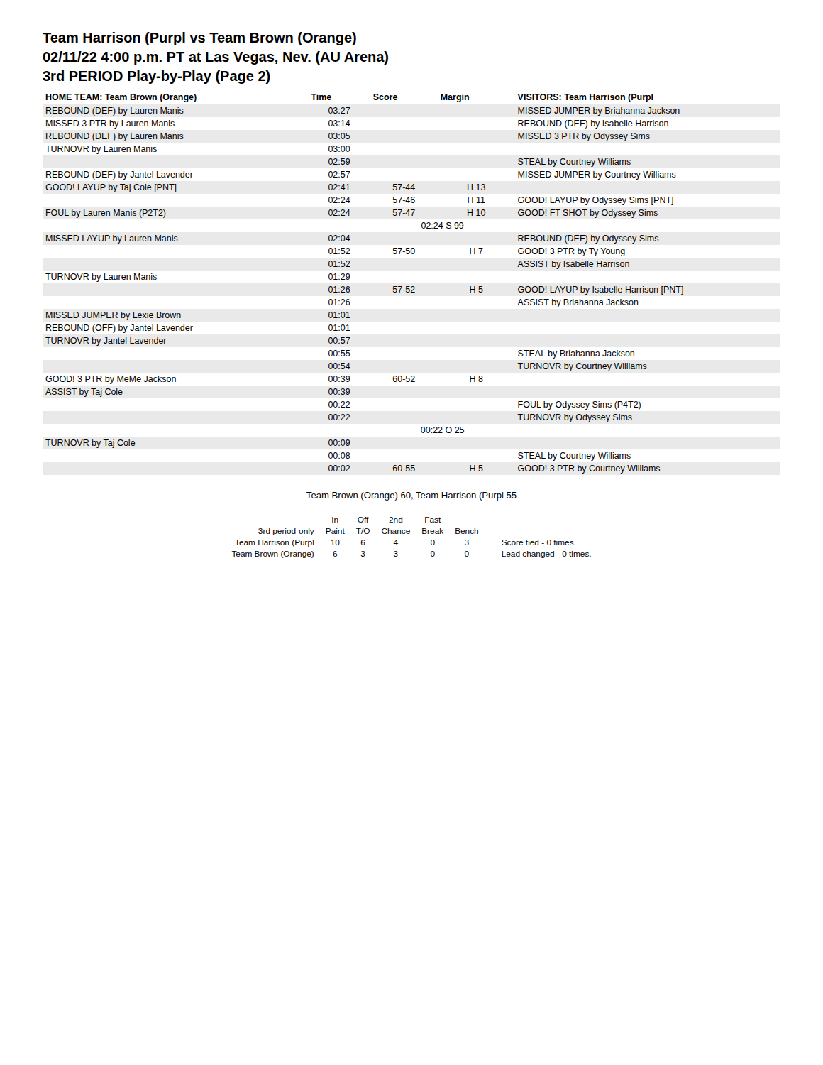Team Harrison (Purpl vs Team Brown (Orange)
02/11/22 4:00 p.m. PT at Las Vegas, Nev. (AU Arena)
3rd PERIOD Play-by-Play (Page 2)
| HOME TEAM: Team Brown (Orange) | Time | Score | Margin | VISITORS: Team Harrison (Purpl |
| --- | --- | --- | --- | --- |
| REBOUND (DEF) by Lauren Manis | 03:27 | | | MISSED JUMPER by Briahanna Jackson |
| MISSED 3 PTR by Lauren Manis | 03:14 | | | REBOUND (DEF) by Isabelle Harrison |
| REBOUND (DEF) by Lauren Manis | 03:05 | | | MISSED 3 PTR by Odyssey Sims |
| TURNOVR by Lauren Manis | 03:00 | | | |
| | 02:59 | | | STEAL by Courtney Williams |
| REBOUND (DEF) by Jantel Lavender | 02:57 | | | MISSED JUMPER by Courtney Williams |
| GOOD! LAYUP by Taj Cole [PNT] | 02:41 | 57-44 | H 13 | |
| | 02:24 | 57-46 | H 11 | GOOD! LAYUP by Odyssey Sims [PNT] |
| FOUL by Lauren Manis (P2T2) | 02:24 | 57-47 | H 10 | GOOD! FT SHOT by Odyssey Sims |
| | | 02:24 S 99 | |
| MISSED LAYUP by Lauren Manis | 02:04 | | | REBOUND (DEF) by Odyssey Sims |
| | 01:52 | 57-50 | H 7 | GOOD! 3 PTR by Ty Young |
| | 01:52 | | | ASSIST by Isabelle Harrison |
| TURNOVR by Lauren Manis | 01:29 | | | |
| | 01:26 | 57-52 | H 5 | GOOD! LAYUP by Isabelle Harrison [PNT] |
| | 01:26 | | | ASSIST by Briahanna Jackson |
| MISSED JUMPER by Lexie Brown | 01:01 | | | |
| REBOUND (OFF) by Jantel Lavender | 01:01 | | | |
| TURNOVR by Jantel Lavender | 00:57 | | | |
| | 00:55 | | | STEAL by Briahanna Jackson |
| | 00:54 | | | TURNOVR by Courtney Williams |
| GOOD! 3 PTR by MeMe Jackson | 00:39 | 60-52 | H 8 | |
| ASSIST by Taj Cole | 00:39 | | | |
| | 00:22 | | | FOUL by Odyssey Sims (P4T2) |
| | 00:22 | | | TURNOVR by Odyssey Sims |
| | | 00:22 O 25 | |
| TURNOVR by Taj Cole | 00:09 | | | |
| | 00:08 | | | STEAL by Courtney Williams |
| | 00:02 | 60-55 | H 5 | GOOD! 3 PTR by Courtney Williams |
Team Brown (Orange) 60, Team Harrison (Purpl 55
| | In | Off | 2nd | Fast | | |
| 3rd period-only | Paint | T/O | Chance | Break | Bench | |
| Team Harrison (Purpl | 10 | 6 | 4 | 0 | 3 | Score tied - 0 times. |
| Team Brown (Orange) | 6 | 3 | 3 | 0 | 0 | Lead changed - 0 times. |